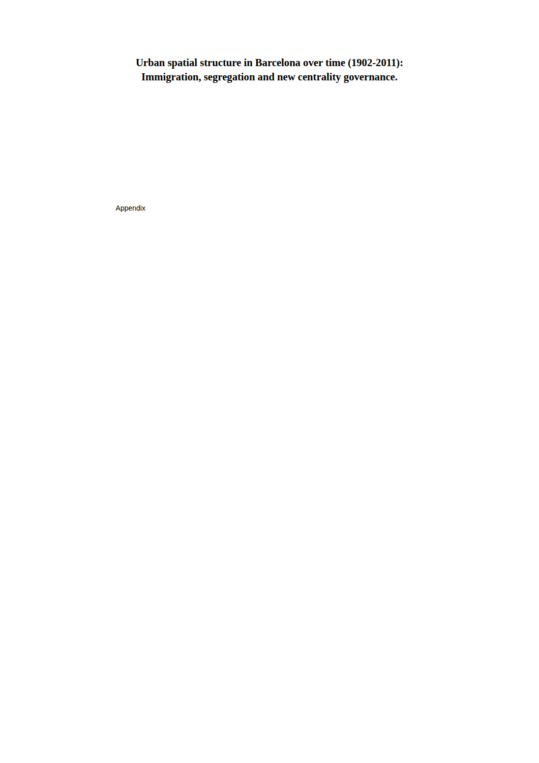Urban spatial structure in Barcelona over time (1902-2011):
Immigration, segregation and new centrality governance.
Appendix